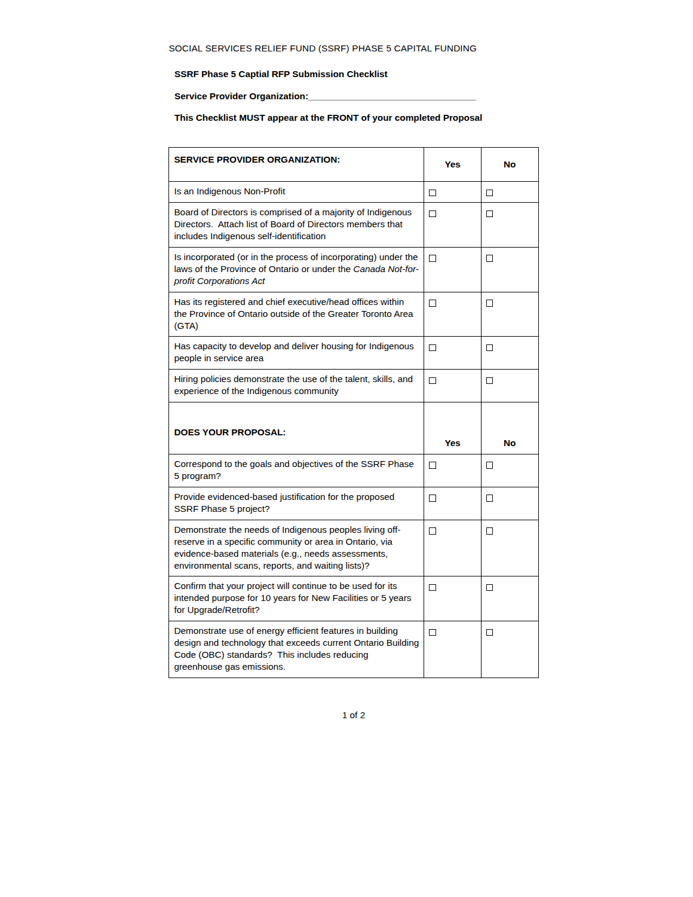SOCIAL SERVICES RELIEF FUND (SSRF) PHASE 5 CAPITAL FUNDING
SSRF Phase 5 Captial RFP Submission Checklist
Service Provider Organization:_________________________________
This Checklist MUST appear at the FRONT of your completed Proposal
| SERVICE PROVIDER ORGANIZATION: | Yes | No |
| Is an Indigenous Non-Profit | | |
| Board of Directors is comprised of a majority of Indigenous Directors. Attach list of Board of Directors members that includes Indigenous self-identification | | |
| Is incorporated (or in the process of incorporating) under the laws of the Province of Ontario or under the Canada Not-for-profit Corporations Act | | |
| Has its registered and chief executive/head offices within the Province of Ontario outside of the Greater Toronto Area (GTA) | | |
| Has capacity to develop and deliver housing for Indigenous people in service area | | |
| Hiring policies demonstrate the use of the talent, skills, and experience of the Indigenous community | | |
| DOES YOUR PROPOSAL: | Yes | No |
| Correspond to the goals and objectives of the SSRF Phase 5 program? | | |
| Provide evidenced-based justification for the proposed SSRF Phase 5 project? | | |
| Demonstrate the needs of Indigenous peoples living off-reserve in a specific community or area in Ontario, via evidence-based materials (e.g., needs assessments, environmental scans, reports, and waiting lists)? | | |
| Confirm that your project will continue to be used for its intended purpose for 10 years for New Facilities or 5 years for Upgrade/Retrofit? | | |
| Demonstrate use of energy efficient features in building design and technology that exceeds current Ontario Building Code (OBC) standards? This includes reducing greenhouse gas emissions. | | |
1 of 2